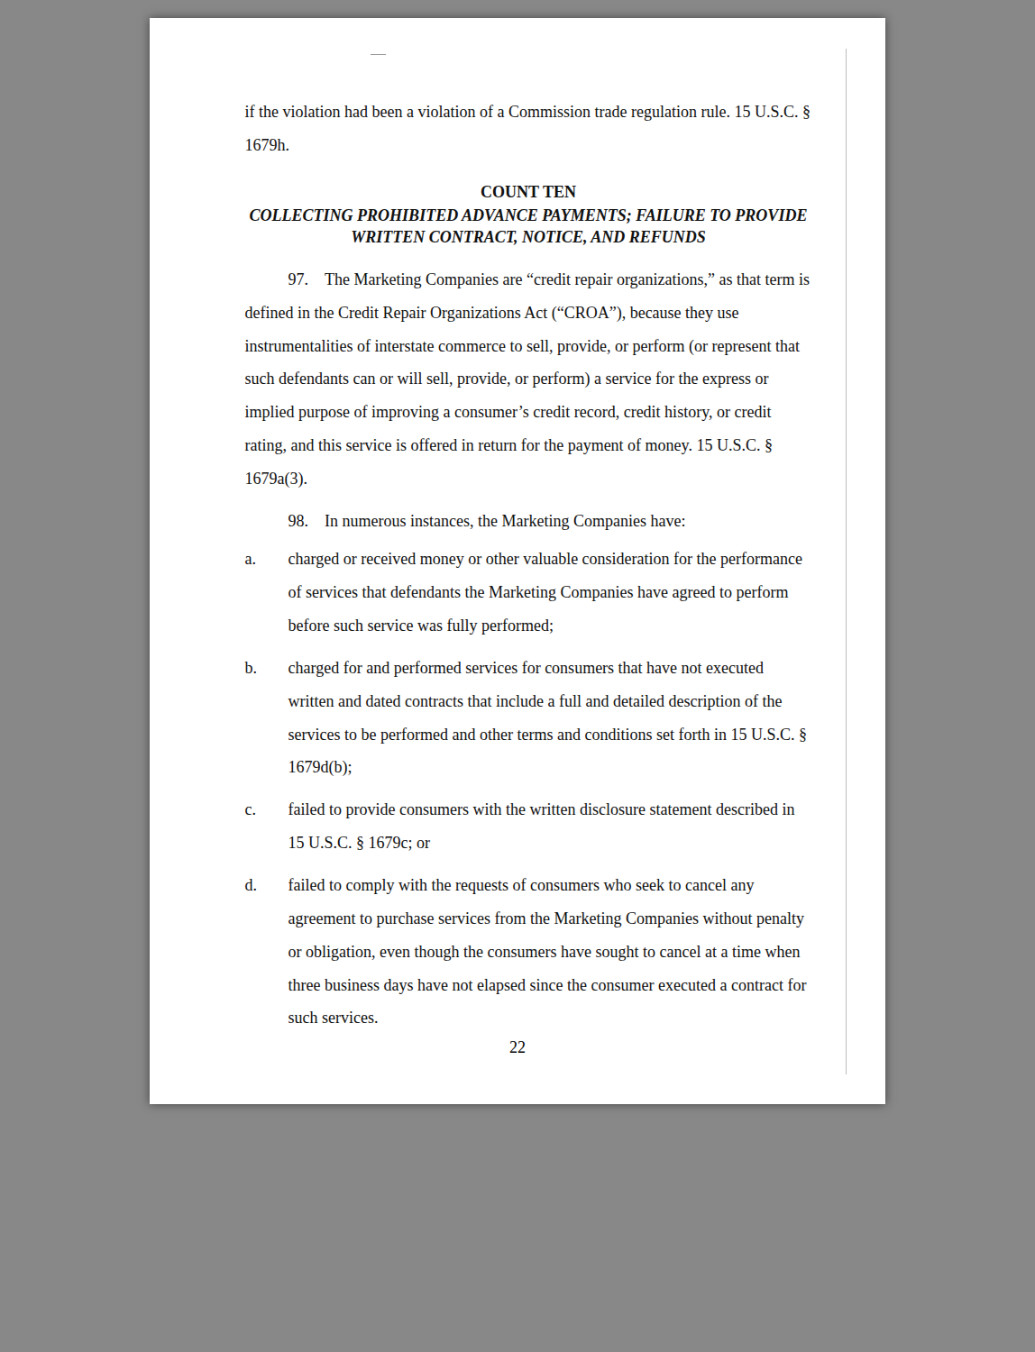if the violation had been a violation of a Commission trade regulation rule. 15 U.S.C. § 1679h.
COUNT TEN
COLLECTING PROHIBITED ADVANCE PAYMENTS; FAILURE TO PROVIDE
WRITTEN CONTRACT, NOTICE, AND REFUNDS
97. The Marketing Companies are “credit repair organizations,” as that term is defined in the Credit Repair Organizations Act (“CROA”), because they use instrumentalities of interstate commerce to sell, provide, or perform (or represent that such defendants can or will sell, provide, or perform) a service for the express or implied purpose of improving a consumer’s credit record, credit history, or credit rating, and this service is offered in return for the payment of money. 15 U.S.C. § 1679a(3).
98. In numerous instances, the Marketing Companies have:
a. charged or received money or other valuable consideration for the performance of services that defendants the Marketing Companies have agreed to perform before such service was fully performed;
b. charged for and performed services for consumers that have not executed written and dated contracts that include a full and detailed description of the services to be performed and other terms and conditions set forth in 15 U.S.C. § 1679d(b);
c. failed to provide consumers with the written disclosure statement described in 15 U.S.C. § 1679c; or
d. failed to comply with the requests of consumers who seek to cancel any agreement to purchase services from the Marketing Companies without penalty or obligation, even though the consumers have sought to cancel at a time when three business days have not elapsed since the consumer executed a contract for such services.
22